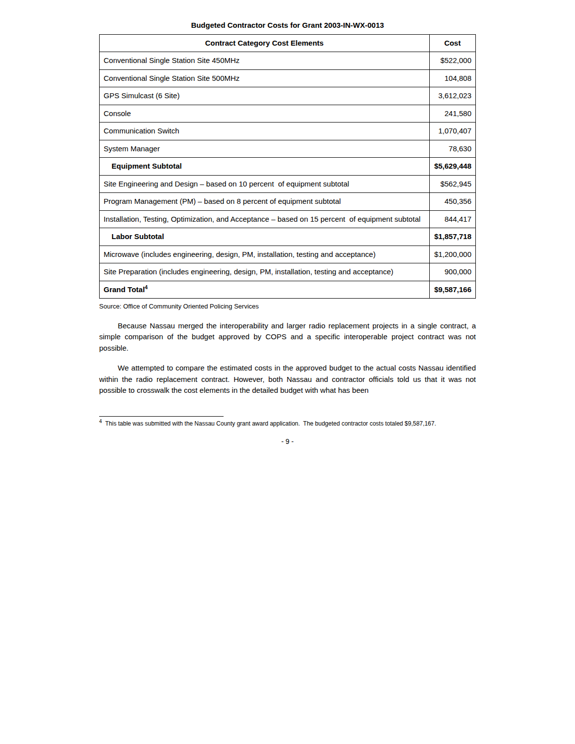Budgeted Contractor Costs for Grant 2003-IN-WX-0013
| Contract Category Cost Elements | Cost |
| --- | --- |
| Conventional Single Station Site 450MHz | $522,000 |
| Conventional Single Station Site 500MHz | 104,808 |
| GPS Simulcast (6 Site) | 3,612,023 |
| Console | 241,580 |
| Communication Switch | 1,070,407 |
| System Manager | 78,630 |
| Equipment Subtotal | $5,629,448 |
| Site Engineering and Design – based on 10 percent of equipment subtotal | $562,945 |
| Program Management (PM) – based on 8 percent of equipment subtotal | 450,356 |
| Installation, Testing, Optimization, and Acceptance – based on 15 percent of equipment subtotal | 844,417 |
| Labor Subtotal | $1,857,718 |
| Microwave (includes engineering, design, PM, installation, testing and acceptance) | $1,200,000 |
| Site Preparation (includes engineering, design, PM, installation, testing and acceptance) | 900,000 |
| Grand Total 4 | $9,587,166 |
Source: Office of Community Oriented Policing Services
Because Nassau merged the interoperability and larger radio replacement projects in a single contract, a simple comparison of the budget approved by COPS and a specific interoperable project contract was not possible.
We attempted to compare the estimated costs in the approved budget to the actual costs Nassau identified within the radio replacement contract. However, both Nassau and contractor officials told us that it was not possible to crosswalk the cost elements in the detailed budget with what has been
4 This table was submitted with the Nassau County grant award application. The budgeted contractor costs totaled $9,587,167.
- 9 -